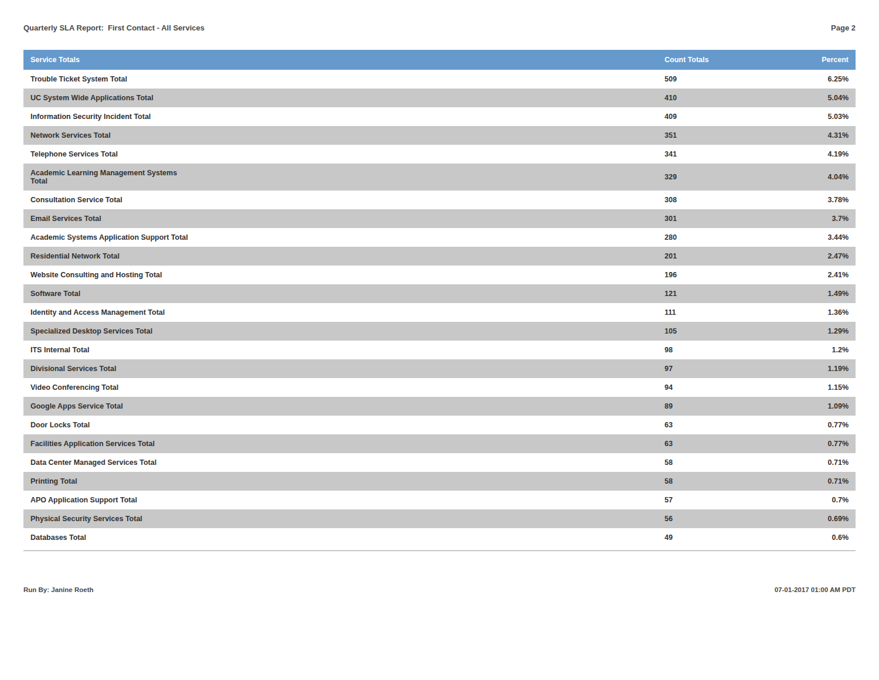Quarterly SLA Report: First Contact - All Services
Page 2
| Service Totals | Count Totals | Percent |
| --- | --- | --- |
| Trouble Ticket System Total | 509 | 6.25% |
| UC System Wide Applications Total | 410 | 5.04% |
| Information Security Incident Total | 409 | 5.03% |
| Network Services Total | 351 | 4.31% |
| Telephone Services Total | 341 | 4.19% |
| Academic Learning Management Systems Total | 329 | 4.04% |
| Consultation Service Total | 308 | 3.78% |
| Email Services Total | 301 | 3.7% |
| Academic Systems Application Support Total | 280 | 3.44% |
| Residential Network Total | 201 | 2.47% |
| Website Consulting and Hosting Total | 196 | 2.41% |
| Software Total | 121 | 1.49% |
| Identity and Access Management Total | 111 | 1.36% |
| Specialized Desktop Services Total | 105 | 1.29% |
| ITS Internal Total | 98 | 1.2% |
| Divisional Services Total | 97 | 1.19% |
| Video Conferencing Total | 94 | 1.15% |
| Google Apps Service Total | 89 | 1.09% |
| Door Locks Total | 63 | 0.77% |
| Facilities Application Services Total | 63 | 0.77% |
| Data Center Managed Services Total | 58 | 0.71% |
| Printing Total | 58 | 0.71% |
| APO Application Support Total | 57 | 0.7% |
| Physical Security Services Total | 56 | 0.69% |
| Databases Total | 49 | 0.6% |
Run By: Janine Roeth
07-01-2017 01:00 AM PDT